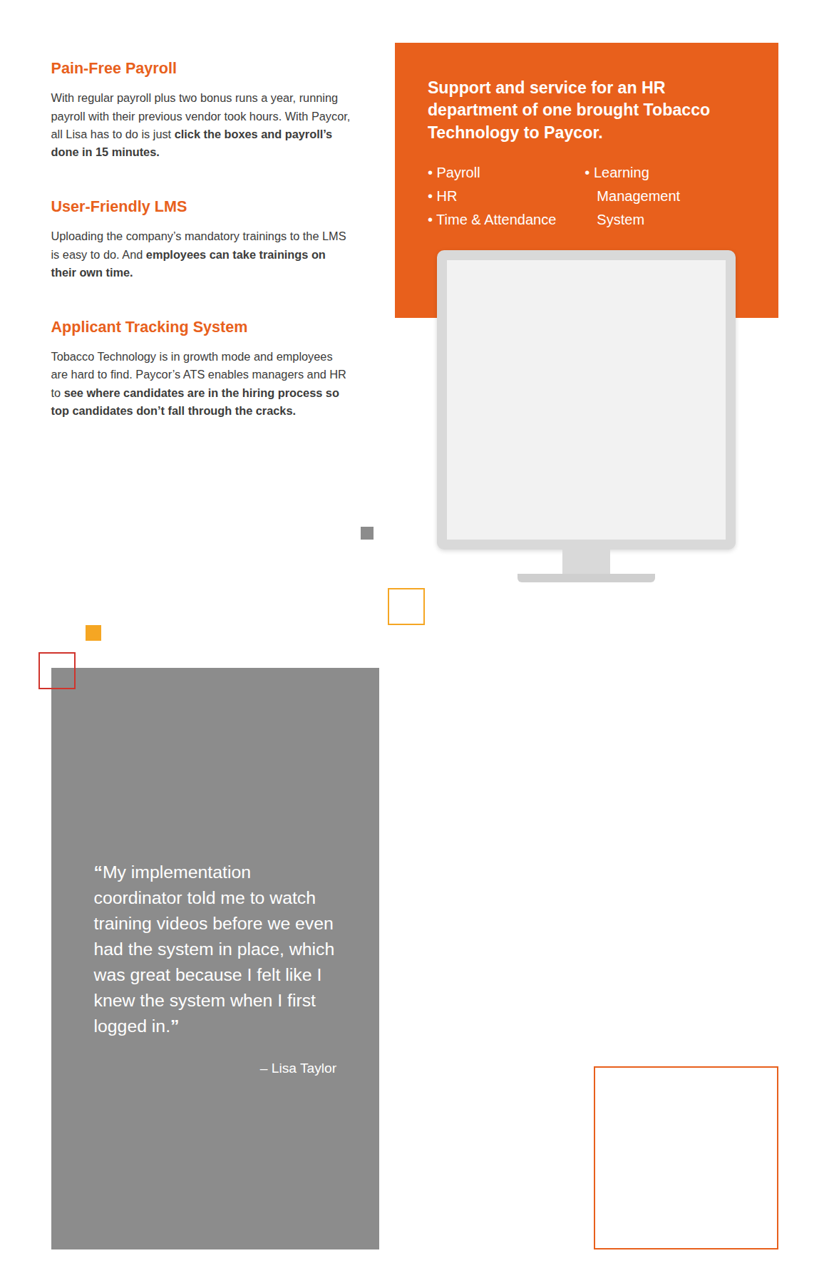Pain-Free Payroll
With regular payroll plus two bonus runs a year, running payroll with their previous vendor took hours. With Paycor, all Lisa has to do is just click the boxes and payroll’s done in 15 minutes.
User-Friendly LMS
Uploading the company’s mandatory trainings to the LMS is easy to do. And employees can take trainings on their own time.
Applicant Tracking System
Tobacco Technology is in growth mode and employees are hard to find. Paycor’s ATS enables managers and HR to see where candidates are in the hiring process so top candidates don’t fall through the cracks.
Support and service for an HR department of one brought Tobacco Technology to Paycor.
Payroll
HR
Time & Attendance
Learning
Management
System
“My implementation coordinator told me to watch training videos before we even had the system in place, which was great because I felt like I knew the system when I first logged in.”
– Lisa Taylor